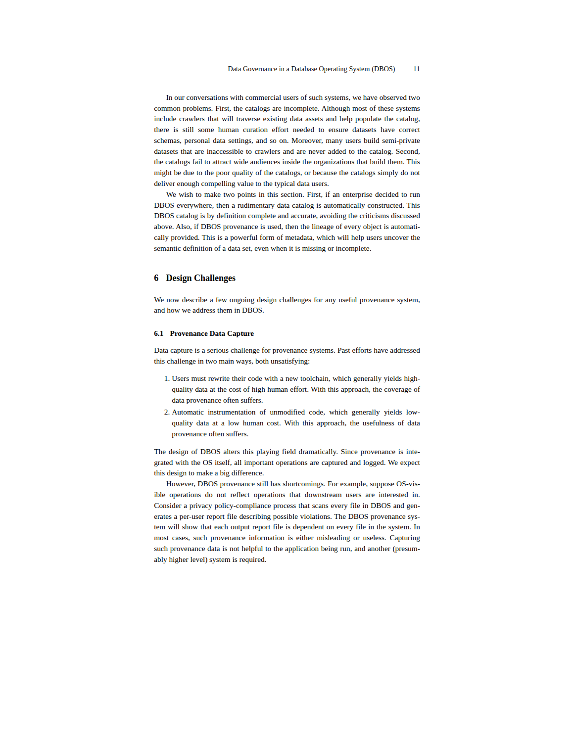Data Governance in a Database Operating System (DBOS) 11
In our conversations with commercial users of such systems, we have observed two common problems. First, the catalogs are incomplete. Although most of these systems include crawlers that will traverse existing data assets and help populate the catalog, there is still some human curation effort needed to ensure datasets have correct schemas, personal data settings, and so on. Moreover, many users build semi-private datasets that are inaccessible to crawlers and are never added to the catalog. Second, the catalogs fail to attract wide audiences inside the organizations that build them. This might be due to the poor quality of the catalogs, or because the catalogs simply do not deliver enough compelling value to the typical data users.
We wish to make two points in this section. First, if an enterprise decided to run DBOS everywhere, then a rudimentary data catalog is automatically constructed. This DBOS catalog is by definition complete and accurate, avoiding the criticisms discussed above. Also, if DBOS provenance is used, then the lineage of every object is automatically provided. This is a powerful form of metadata, which will help users uncover the semantic definition of a data set, even when it is missing or incomplete.
6 Design Challenges
We now describe a few ongoing design challenges for any useful provenance system, and how we address them in DBOS.
6.1 Provenance Data Capture
Data capture is a serious challenge for provenance systems. Past efforts have addressed this challenge in two main ways, both unsatisfying:
Users must rewrite their code with a new toolchain, which generally yields high-quality data at the cost of high human effort. With this approach, the coverage of data provenance often suffers.
Automatic instrumentation of unmodified code, which generally yields low-quality data at a low human cost. With this approach, the usefulness of data provenance often suffers.
The design of DBOS alters this playing field dramatically. Since provenance is integrated with the OS itself, all important operations are captured and logged. We expect this design to make a big difference.
However, DBOS provenance still has shortcomings. For example, suppose OS-visible operations do not reflect operations that downstream users are interested in. Consider a privacy policy-compliance process that scans every file in DBOS and generates a per-user report file describing possible violations. The DBOS provenance system will show that each output report file is dependent on every file in the system. In most cases, such provenance information is either misleading or useless. Capturing such provenance data is not helpful to the application being run, and another (presumably higher level) system is required.